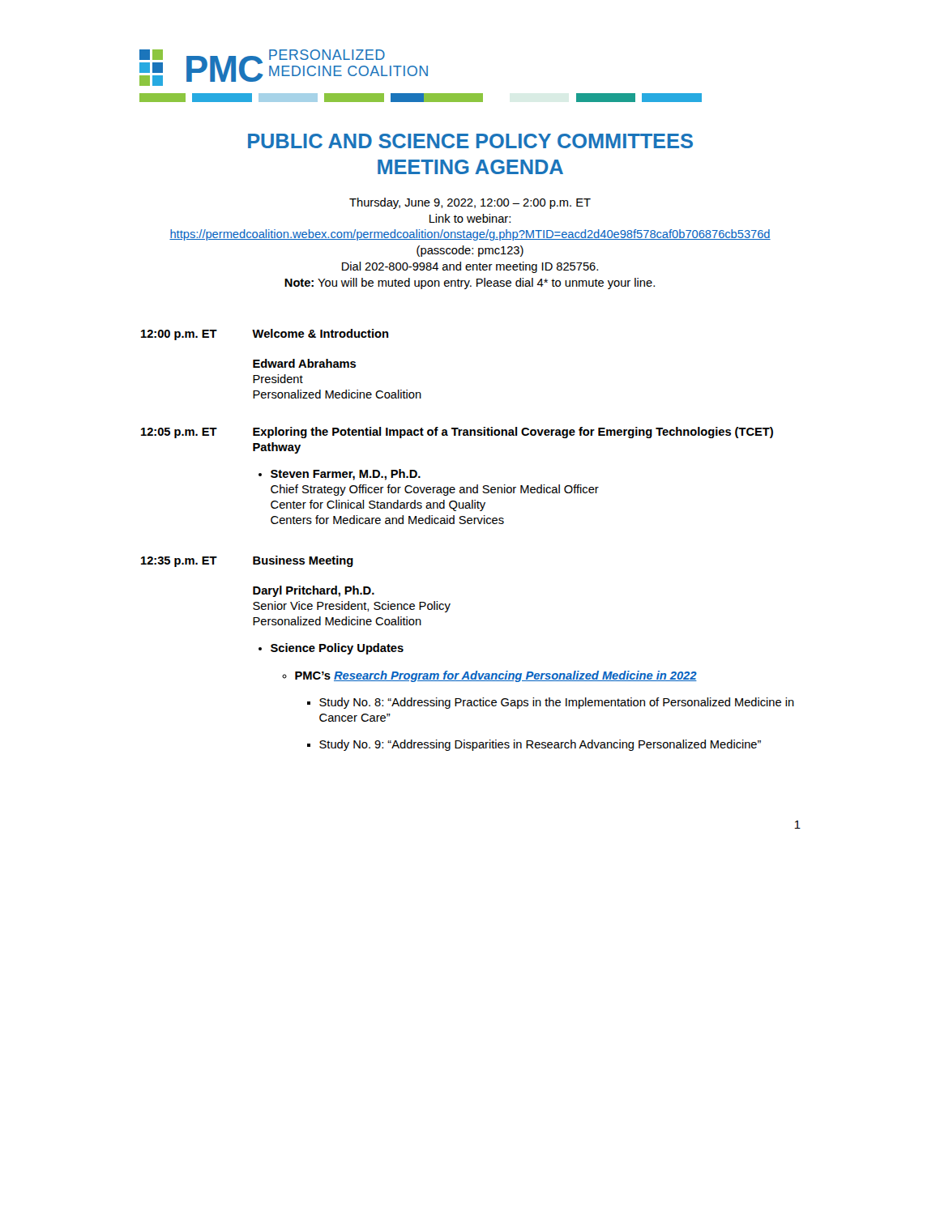PMC PERSONALIZED
MEDICINE COALITION
PUBLIC AND SCIENCE POLICY COMMITTEES
MEETING AGENDA
Thursday, June 9, 2022, 12:00 – 2:00 p.m. ET
Link to webinar:
https://permedcoalition.webex.com/permedcoalition/onstage/g.php?MTID=eacd2d40e98f578caf0b706876cb5376d
(passcode: pmc123)
Dial 202-800-9984 and enter meeting ID 825756.
Note: You will be muted upon entry. Please dial 4* to unmute your line.
| 12:00 p.m. ET | Welcome & Introduction Edward Abrahams President Personalized Medicine Coalition |
| 12:05 p.m. ET | Exploring the Potential Impact of a Transitional Coverage for Emerging Technologies (TCET) Pathway Steven Farmer, M.D., Ph.D. Chief Strategy Officer for Coverage and Senior Medical Officer Center for Clinical Standards and Quality Centers for Medicare and Medicaid Services |
| 12:35 p.m. ET | Business Meeting Daryl Pritchard, Ph.D. Senior Vice President, Science Policy Personalized Medicine Coalition Science Policy Updates PMC’s Research Program for Advancing Personalized Medicine in 2022 Study No. 8: “Addressing Practice Gaps in the Implementation of Personalized Medicine in Cancer Care” Study No. 9: “Addressing Disparities in Research Advancing Personalized Medicine” |
1